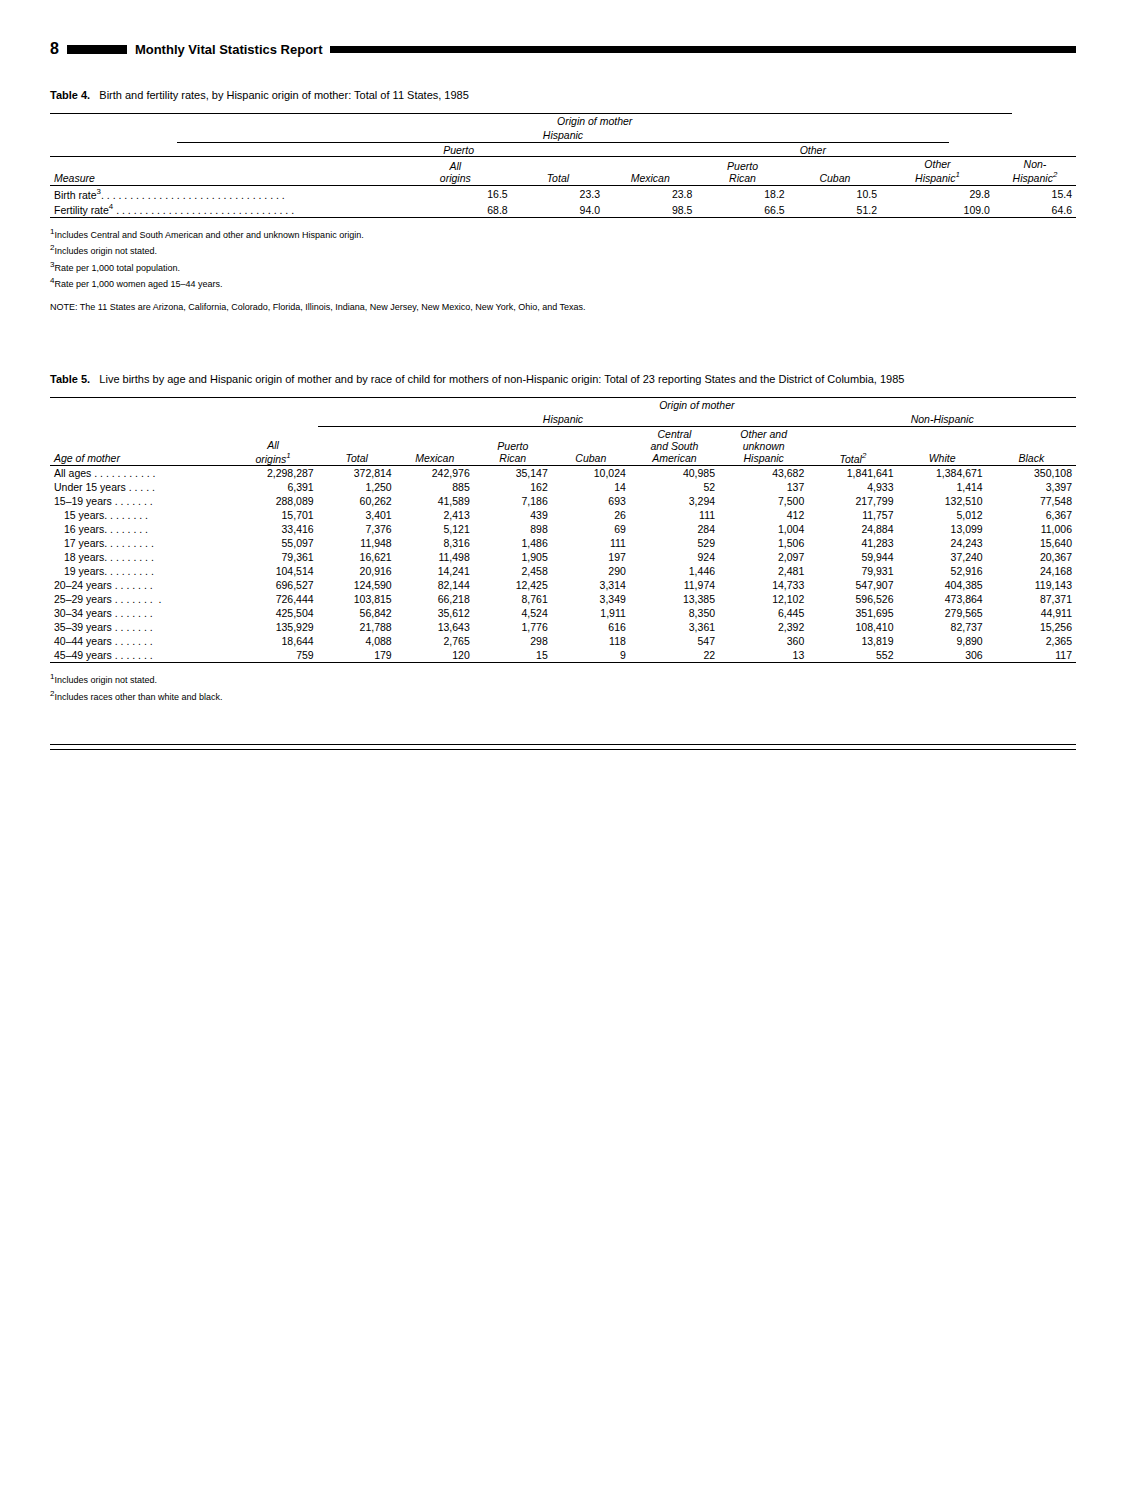8 Monthly Vital Statistics Report
Table 4. Birth and fertility rates, by Hispanic origin of mother: Total of 11 States, 1985
| | | Origin of mother |
| --- | --- | --- |
| Hispanic | |
| | | Puerto | | Other |
| Measure | All origins | Total | Mexican | Puerto Rican | Cuban | Other Hispanic 1 | Non- Hispanic 2 |
| --- | --- | --- | --- | --- | --- | --- | --- |
| Birth rate 3 . . . . . . . . . . . . . . . . . . . . . . . . . . . . . . . . | 16.5 | 23.3 | 23.8 | 18.2 | 10.5 | 29.8 | 15.4 |
| Fertility rate 4 . . . . . . . . . . . . . . . . . . . . . . . . . . . . . . . | 68.8 | 94.0 | 98.5 | 66.5 | 51.2 | 109.0 | 64.6 |
1Includes Central and South American and other and unknown Hispanic origin.
2Includes origin not stated.
3Rate per 1,000 total population.
4Rate per 1,000 women aged 15–44 years.
NOTE: The 11 States are Arizona, California, Colorado, Florida, Illinois, Indiana, New Jersey, New Mexico, New York, Ohio, and Texas.
Table 5. Live births by age and Hispanic origin of mother and by race of child for mothers of non-Hispanic origin: Total of 23 reporting States and the District of Columbia, 1985
| | | Origin of mother |
| --- | --- | --- |
| Hispanic | Non-Hispanic |
| Age of mother | All origins 1 | Total | Mexican | Puerto Rican | Cuban | Central and South American | Other and unknown Hispanic | Total 2 | White | Black |
| All ages . . . . . . . . . . . | 2,298,287 | 372,814 | 242,976 | 35,147 | 10,024 | 40,985 | 43,682 | 1,841,641 | 1,384,671 | 350,108 |
| Under 15 years . . . . . | 6,391 | 1,250 | 885 | 162 | 14 | 52 | 137 | 4,933 | 1,414 | 3,397 |
| 15–19 years . . . . . . . | 288,089 | 60,262 | 41,589 | 7,186 | 693 | 3,294 | 7,500 | 217,799 | 132,510 | 77,548 |
| 15 years. . . . . . . . | 15,701 | 3,401 | 2,413 | 439 | 26 | 111 | 412 | 11,757 | 5,012 | 6,367 |
| 16 years. . . . . . . . | 33,416 | 7,376 | 5,121 | 898 | 69 | 284 | 1,004 | 24,884 | 13,099 | 11,006 |
| 17 years. . . . . . . . . | 55,097 | 11,948 | 8,316 | 1,486 | 111 | 529 | 1,506 | 41,283 | 24,243 | 15,640 |
| 18 years. . . . . . . . . | 79,361 | 16,621 | 11,498 | 1,905 | 197 | 924 | 2,097 | 59,944 | 37,240 | 20,367 |
| 19 years. . . . . . . . . | 104,514 | 20,916 | 14,241 | 2,458 | 290 | 1,446 | 2,481 | 79,931 | 52,916 | 24,168 |
| 20–24 years . . . . . . . | 696,527 | 124,590 | 82,144 | 12,425 | 3,314 | 11,974 | 14,733 | 547,907 | 404,385 | 119,143 |
| 25–29 years . . . . . . . . | 726,444 | 103,815 | 66,218 | 8,761 | 3,349 | 13,385 | 12,102 | 596,526 | 473,864 | 87,371 |
| 30–34 years . . . . . . . | 425,504 | 56,842 | 35,612 | 4,524 | 1,911 | 8,350 | 6,445 | 351,695 | 279,565 | 44,911 |
| 35–39 years . . . . . . . | 135,929 | 21,788 | 13,643 | 1,776 | 616 | 3,361 | 2,392 | 108,410 | 82,737 | 15,256 |
| 40–44 years . . . . . . . | 18,644 | 4,088 | 2,765 | 298 | 118 | 547 | 360 | 13,819 | 9,890 | 2,365 |
| 45–49 years . . . . . . . | 759 | 179 | 120 | 15 | 9 | 22 | 13 | 552 | 306 | 117 |
1Includes origin not stated.
2Includes races other than white and black.